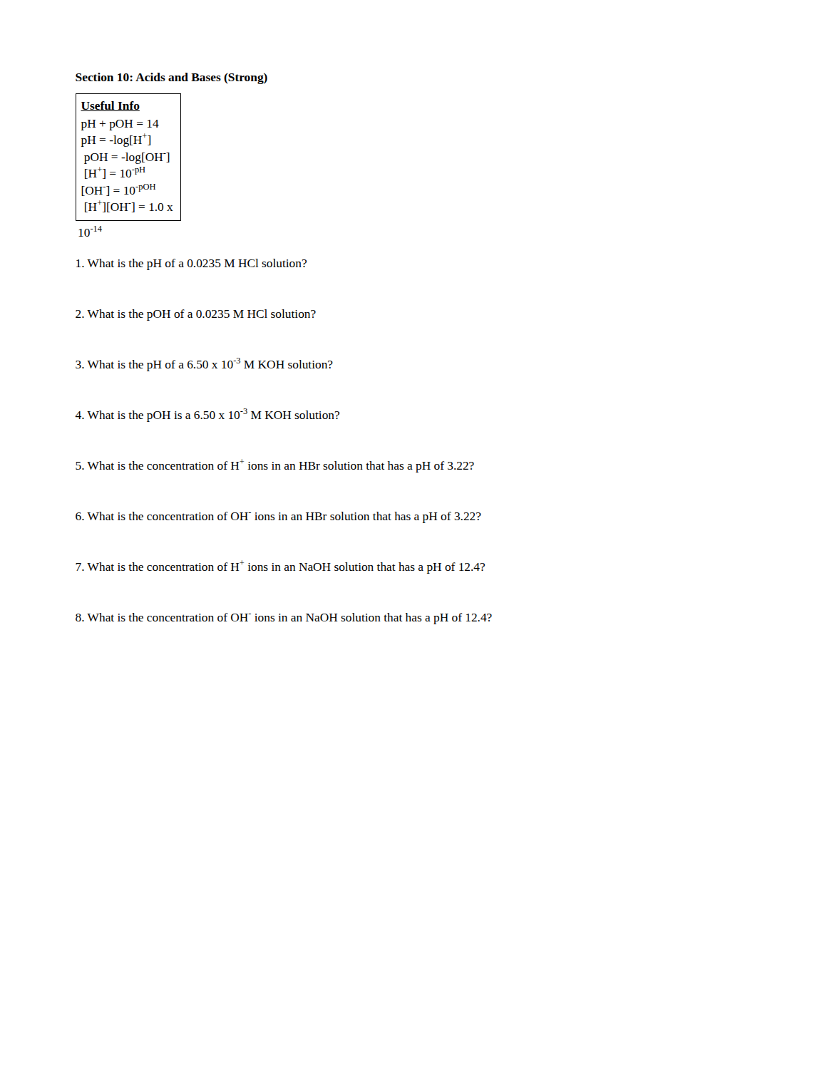Section 10: Acids and Bases (Strong)
Useful Info
pH + pOH = 14
pH = -log[H+]
pOH = -log[OH-]
[H+] = 10-pH
[OH-] = 10-pOH
[H+][OH-] = 1.0 x
10-14
1. What is the pH of a 0.0235 M HCl solution?
2. What is the pOH of a 0.0235 M HCl solution?
3. What is the pH of a 6.50 x 10-3 M KOH solution?
4. What is the pOH is a 6.50 x 10-3 M KOH solution?
5. What is the concentration of H+ ions in an HBr solution that has a pH of 3.22?
6. What is the concentration of OH- ions in an HBr solution that has a pH of 3.22?
7. What is the concentration of H+ ions in an NaOH solution that has a pH of 12.4?
8. What is the concentration of OH- ions in an NaOH solution that has a pH of 12.4?